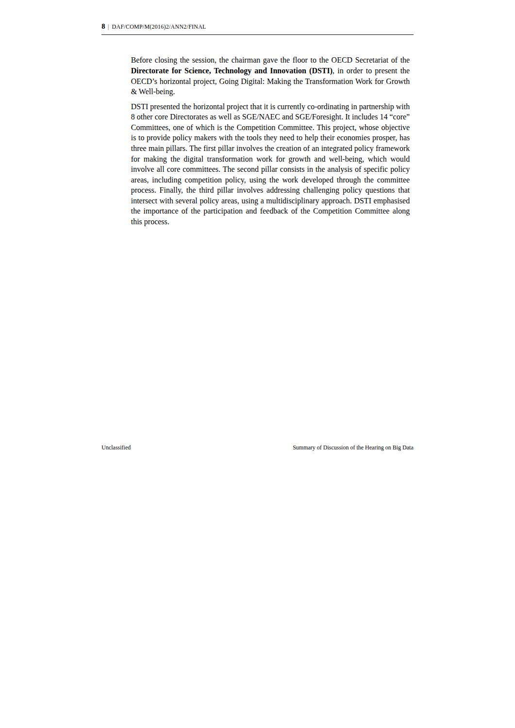8|DAF/COMP/M(2016)2/ANN2/FINAL
Before closing the session, the chairman gave the floor to the OECD Secretariat of the Directorate for Science, Technology and Innovation (DSTI), in order to present the OECD’s horizontal project, Going Digital: Making the Transformation Work for Growth & Well-being.
DSTI presented the horizontal project that it is currently co-ordinating in partnership with 8 other core Directorates as well as SGE/NAEC and SGE/Foresight. It includes 14 “core” Committees, one of which is the Competition Committee. This project, whose objective is to provide policy makers with the tools they need to help their economies prosper, has three main pillars. The first pillar involves the creation of an integrated policy framework for making the digital transformation work for growth and well-being, which would involve all core committees. The second pillar consists in the analysis of specific policy areas, including competition policy, using the work developed through the committee process. Finally, the third pillar involves addressing challenging policy questions that intersect with several policy areas, using a multidisciplinary approach. DSTI emphasised the importance of the participation and feedback of the Competition Committee along this process.
Unclassified Summary of Discussion of the Hearing on Big Data